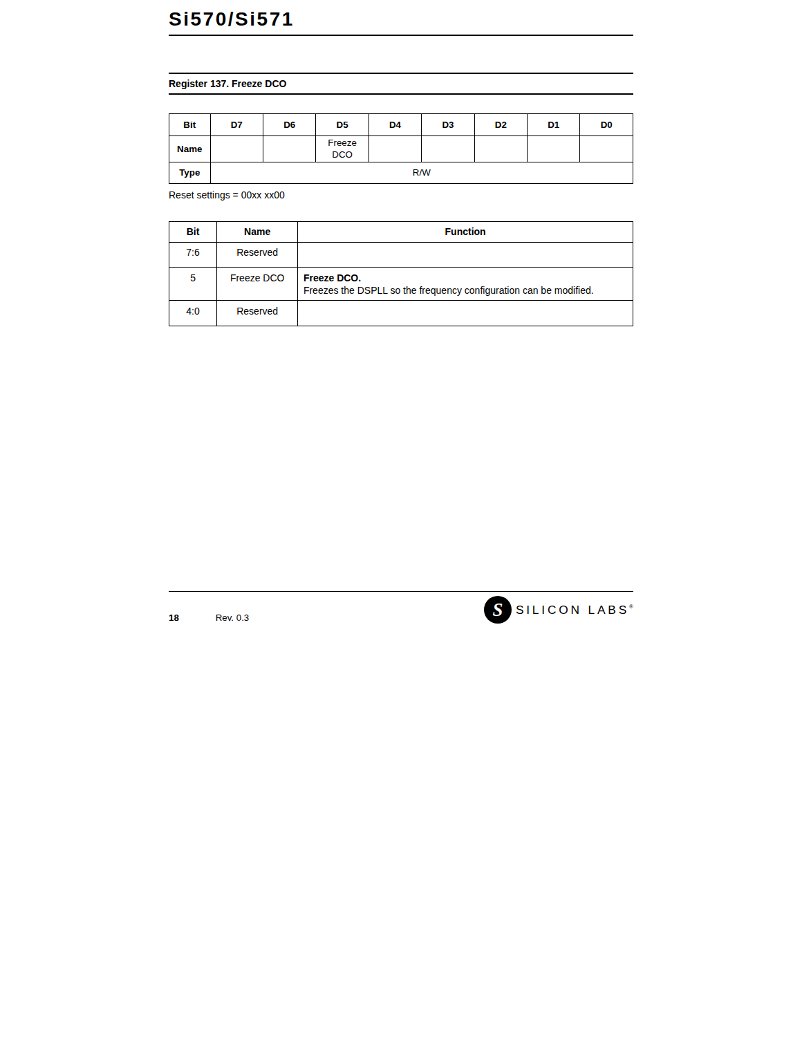Si570/Si571
Register 137. Freeze DCO
| Bit | D7 | D6 | D5 | D4 | D3 | D2 | D1 | D0 |
| --- | --- | --- | --- | --- | --- | --- | --- | --- |
| Name | | | Freeze DCO | | | | | |
| Type | R/W |
Reset settings = 00xx xx00
| Bit | Name | Function |
| --- | --- | --- |
| 7:6 | Reserved | |
| 5 | Freeze DCO | Freeze DCO. Freezes the DSPLL so the frequency configuration can be modified. |
| 4:0 | Reserved | |
18 Rev. 0.3
SSILICON LABS®